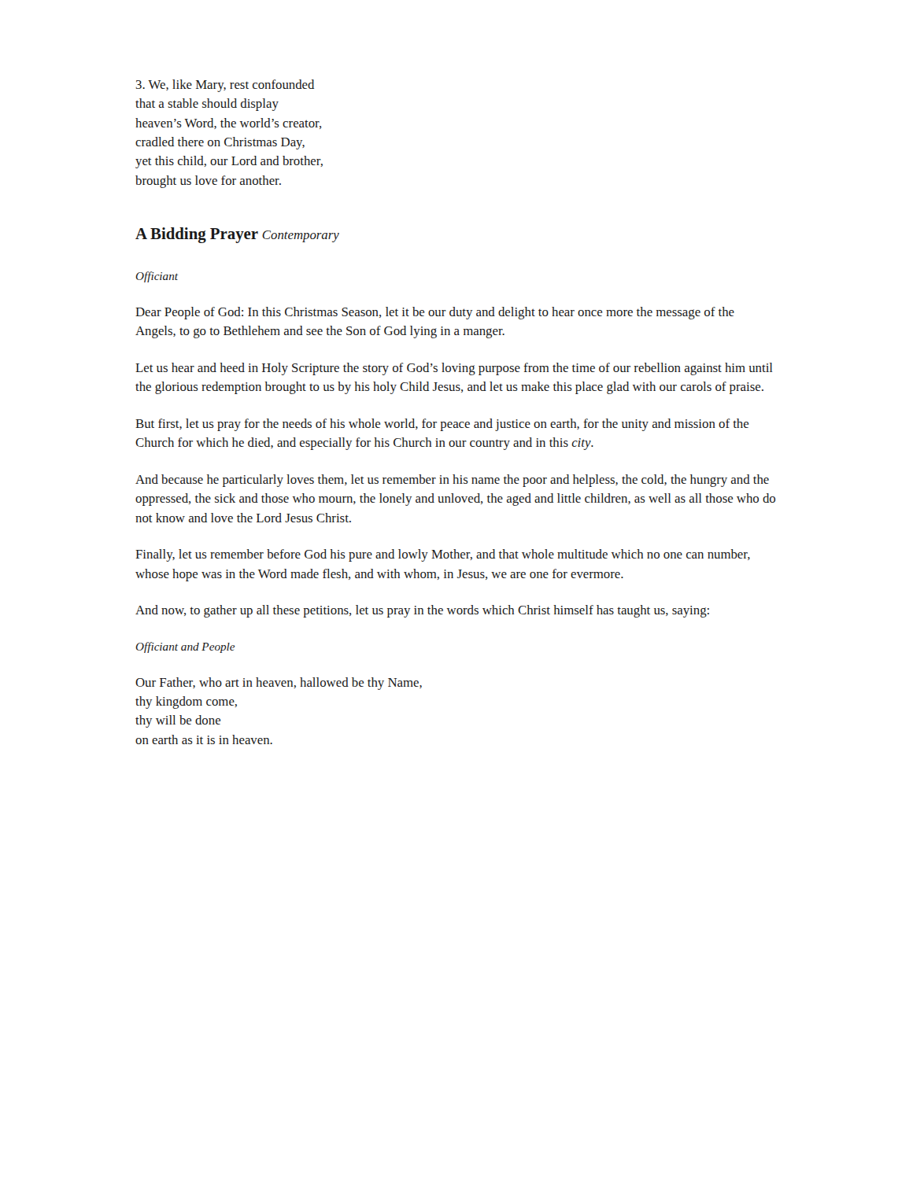3. We, like Mary, rest confounded
that a stable should display
heaven’s Word, the world’s creator,
cradled there on Christmas Day,
yet this child, our Lord and brother,
brought us love for another.
A Bidding Prayer Contemporary
Officiant
Dear People of God: In this Christmas Season, let it be our duty and delight to hear once more the message of the Angels, to go to Bethlehem and see the Son of God lying in a manger.
Let us hear and heed in Holy Scripture the story of God’s loving purpose from the time of our rebellion against him until the glorious redemption brought to us by his holy Child Jesus, and let us make this place glad with our carols of praise.
But first, let us pray for the needs of his whole world, for peace and justice on earth, for the unity and mission of the Church for which he died, and especially for his Church in our country and in this city.
And because he particularly loves them, let us remember in his name the poor and helpless, the cold, the hungry and the oppressed, the sick and those who mourn, the lonely and unloved, the aged and little children, as well as all those who do not know and love the Lord Jesus Christ.
Finally, let us remember before God his pure and lowly Mother, and that whole multitude which no one can number, whose hope was in the Word made flesh, and with whom, in Jesus, we are one for evermore.
And now, to gather up all these petitions, let us pray in the words which Christ himself has taught us, saying:
Officiant and People
Our Father, who art in heaven, hallowed be thy Name,
thy kingdom come,
thy will be done
on earth as it is in heaven.